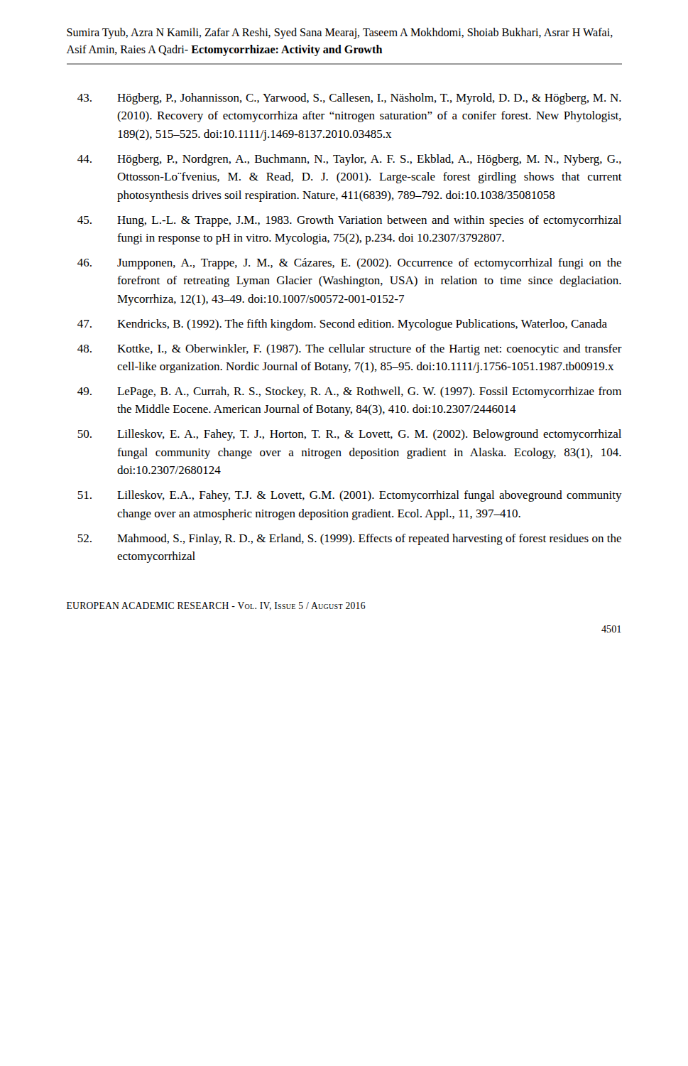Sumira Tyub, Azra N Kamili, Zafar A Reshi, Syed Sana Mearaj, Taseem A Mokhdomi, Shoiab Bukhari, Asrar H Wafai, Asif Amin, Raies A Qadri- Ectomycorrhizae: Activity and Growth
Högberg, P., Johannisson, C., Yarwood, S., Callesen, I., Näsholm, T., Myrold, D. D., & Högberg, M. N. (2010). Recovery of ectomycorrhiza after “nitrogen saturation” of a conifer forest. New Phytologist, 189(2), 515–525. doi:10.1111/j.1469-8137.2010.03485.x
Högberg, P., Nordgren, A., Buchmann, N., Taylor, A. F. S., Ekblad, A., Högberg, M. N., Nyberg, G., Ottosson-Lo¨fvenius, M. & Read, D. J. (2001). Large-scale forest girdling shows that current photosynthesis drives soil respiration. Nature, 411(6839), 789–792. doi:10.1038/35081058
Hung, L.-L. & Trappe, J.M., 1983. Growth Variation between and within species of ectomycorrhizal fungi in response to pH in vitro. Mycologia, 75(2), p.234. doi 10.2307/3792807.
Jumpponen, A., Trappe, J. M., & Cázares, E. (2002). Occurrence of ectomycorrhizal fungi on the forefront of retreating Lyman Glacier (Washington, USA) in relation to time since deglaciation. Mycorrhiza, 12(1), 43–49. doi:10.1007/s00572-001-0152-7
Kendricks, B. (1992). The fifth kingdom. Second edition. Mycologue Publications, Waterloo, Canada
Kottke, I., & Oberwinkler, F. (1987). The cellular structure of the Hartig net: coenocytic and transfer cell-like organization. Nordic Journal of Botany, 7(1), 85–95. doi:10.1111/j.1756-1051.1987.tb00919.x
LePage, B. A., Currah, R. S., Stockey, R. A., & Rothwell, G. W. (1997). Fossil Ectomycorrhizae from the Middle Eocene. American Journal of Botany, 84(3), 410. doi:10.2307/2446014
Lilleskov, E. A., Fahey, T. J., Horton, T. R., & Lovett, G. M. (2002). Belowground ectomycorrhizal fungal community change over a nitrogen deposition gradient in Alaska. Ecology, 83(1), 104. doi:10.2307/2680124
Lilleskov, E.A., Fahey, T.J. & Lovett, G.M. (2001). Ectomycorrhizal fungal aboveground community change over an atmospheric nitrogen deposition gradient. Ecol. Appl., 11, 397–410.
Mahmood, S., Finlay, R. D., & Erland, S. (1999). Effects of repeated harvesting of forest residues on the ectomycorrhizal
EUROPEAN ACADEMIC RESEARCH - Vol. IV, Issue 5 / August 2016
4501